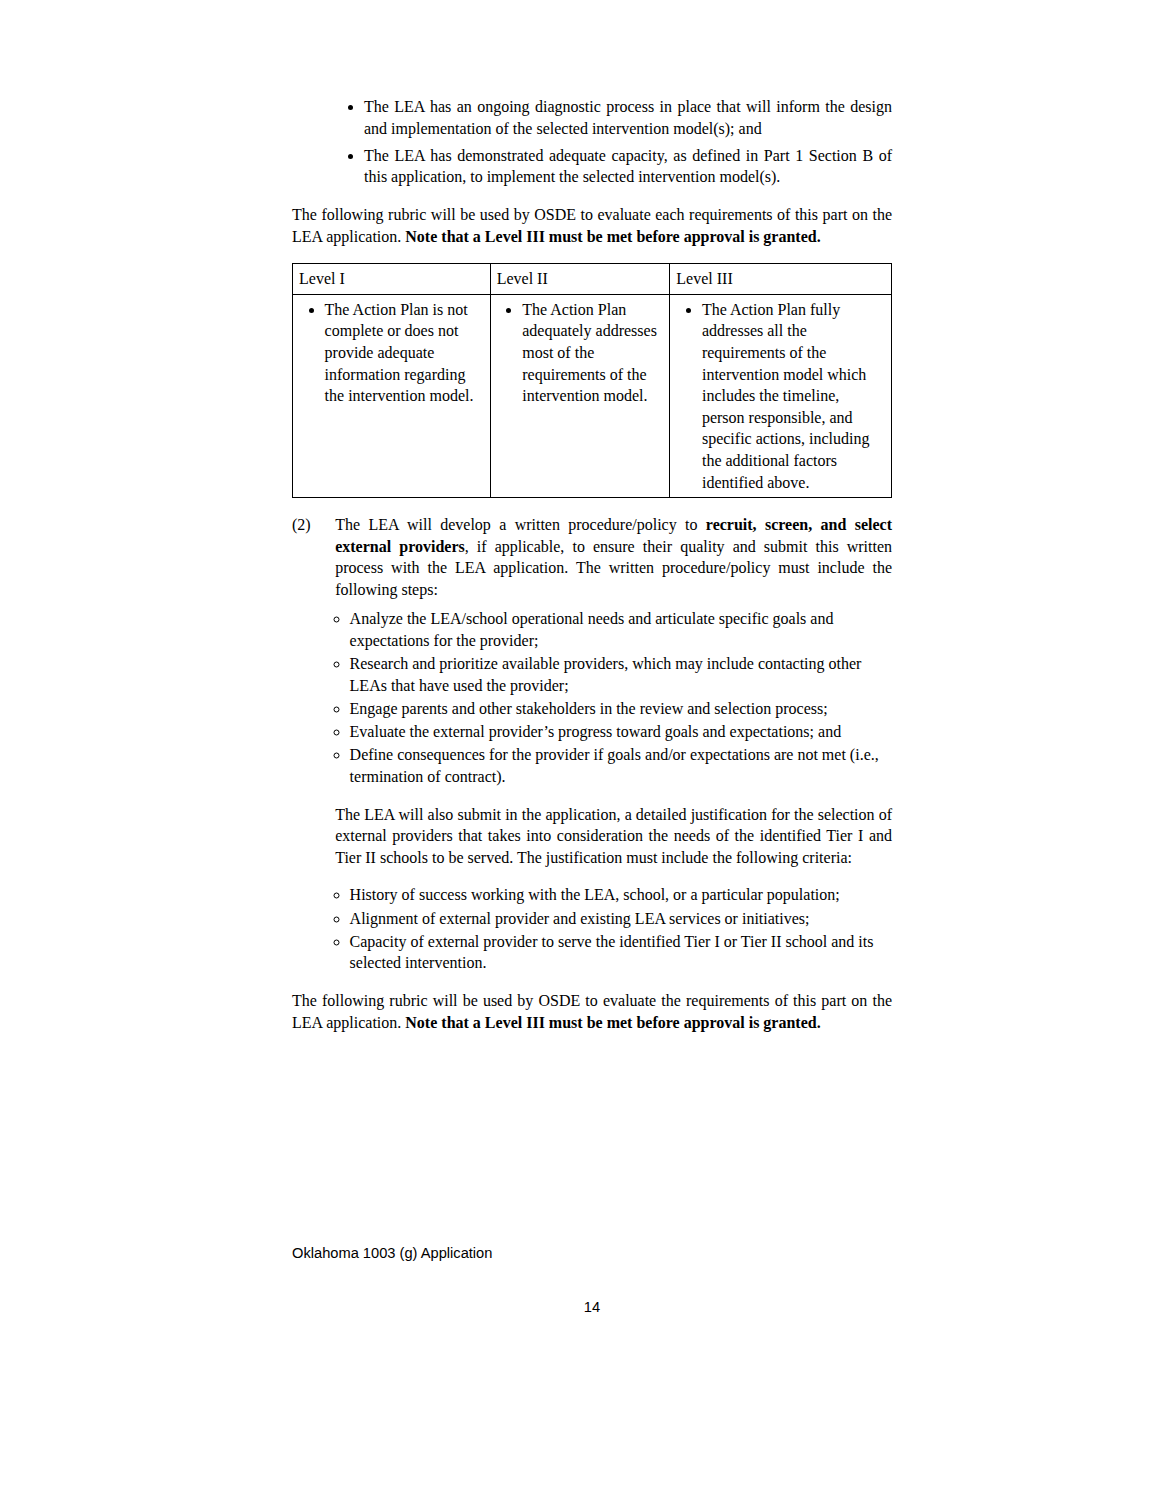The LEA has an ongoing diagnostic process in place that will inform the design and implementation of the selected intervention model(s); and
The LEA has demonstrated adequate capacity, as defined in Part 1 Section B of this application, to implement the selected intervention model(s).
The following rubric will be used by OSDE to evaluate each requirements of this part on the LEA application. Note that a Level III must be met before approval is granted.
| Level I | Level II | Level III |
| --- | --- | --- |
| The Action Plan is not complete or does not provide adequate information regarding the intervention model. | The Action Plan adequately addresses most of the requirements of the intervention model. | The Action Plan fully addresses all the requirements of the intervention model which includes the timeline, person responsible, and specific actions, including the additional factors identified above. |
(2)
The LEA will develop a written procedure/policy to recruit, screen, and select external providers, if applicable, to ensure their quality and submit this written process with the LEA application. The written procedure/policy must include the following steps:
Analyze the LEA/school operational needs and articulate specific goals and expectations for the provider;
Research and prioritize available providers, which may include contacting other LEAs that have used the provider;
Engage parents and other stakeholders in the review and selection process;
Evaluate the external provider’s progress toward goals and expectations; and
Define consequences for the provider if goals and/or expectations are not met (i.e., termination of contract).
The LEA will also submit in the application, a detailed justification for the selection of external providers that takes into consideration the needs of the identified Tier I and Tier II schools to be served. The justification must include the following criteria:
History of success working with the LEA, school, or a particular population;
Alignment of external provider and existing LEA services or initiatives;
Capacity of external provider to serve the identified Tier I or Tier II school and its selected intervention.
The following rubric will be used by OSDE to evaluate the requirements of this part on the LEA application. Note that a Level III must be met before approval is granted.
Oklahoma 1003 (g) Application
14